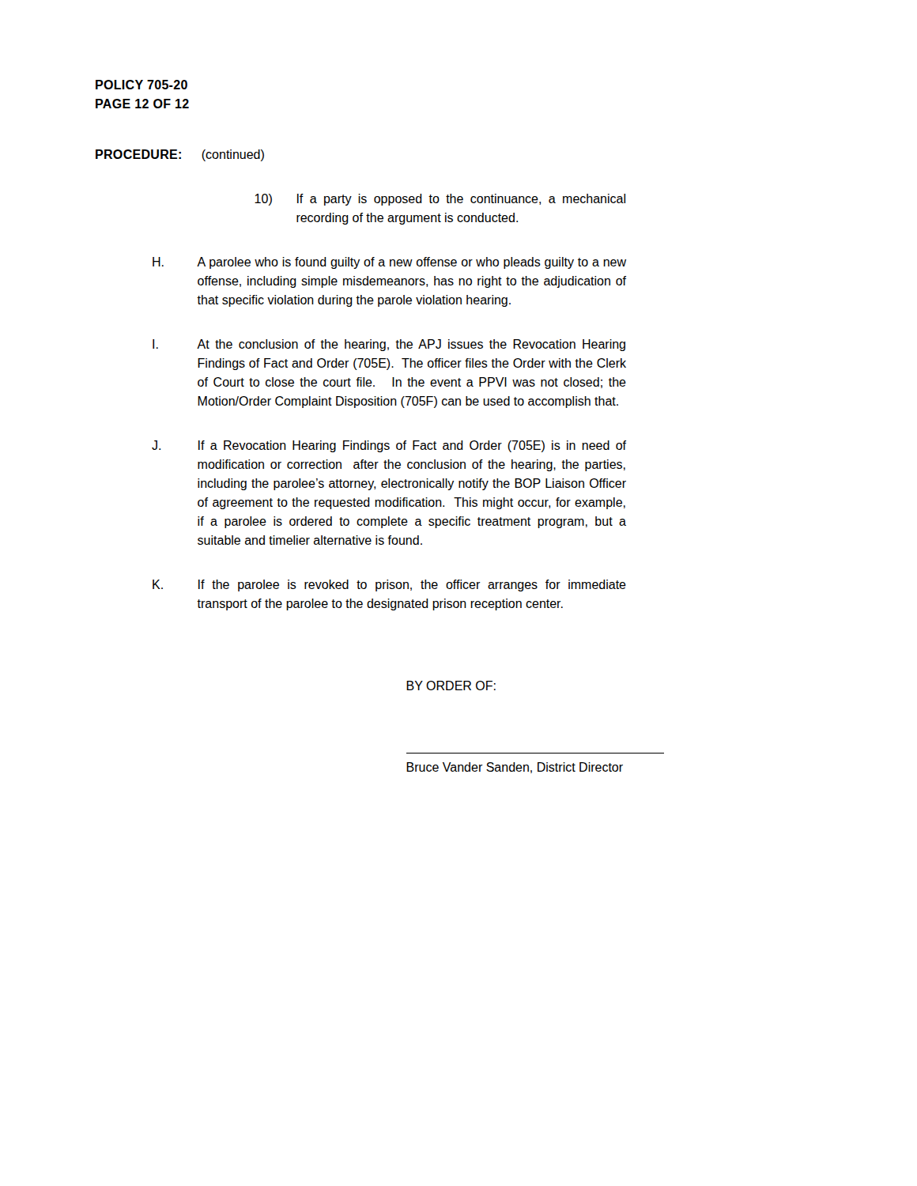POLICY 705-20
PAGE 12 OF 12
PROCEDURE:(continued)
10)
If a party is opposed to the continuance, a mechanical recording of the argument is conducted.
H.
A parolee who is found guilty of a new offense or who pleads guilty to a new offense, including simple misdemeanors, has no right to the adjudication of that specific violation during the parole violation hearing.
I.
At the conclusion of the hearing, the APJ issues the Revocation Hearing Findings of Fact and Order (705E). The officer files the Order with the Clerk of Court to close the court file. In the event a PPVI was not closed; the Motion/Order Complaint Disposition (705F) can be used to accomplish that.
J.
If a Revocation Hearing Findings of Fact and Order (705E) is in need of modification or correction after the conclusion of the hearing, the parties, including the parolee’s attorney, electronically notify the BOP Liaison Officer of agreement to the requested modification. This might occur, for example, if a parolee is ordered to complete a specific treatment program, but a suitable and timelier alternative is found.
K.
If the parolee is revoked to prison, the officer arranges for immediate transport of the parolee to the designated prison reception center.
BY ORDER OF:
Bruce Vander Sanden, District Director